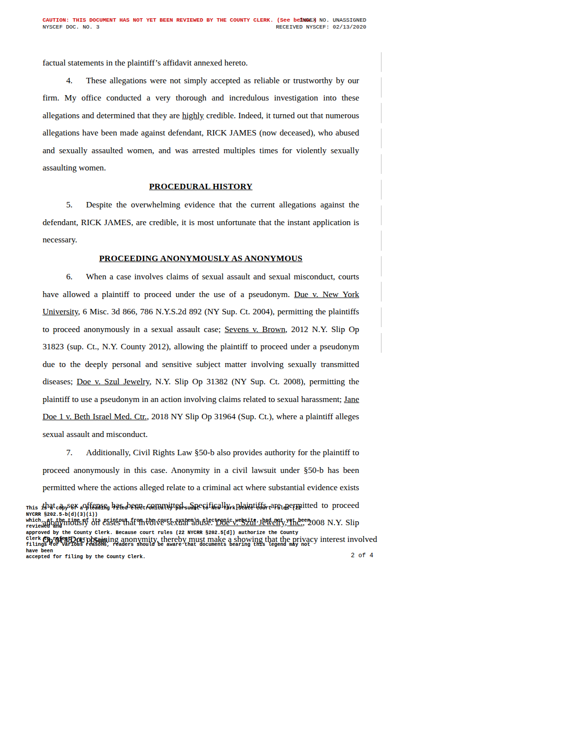CAUTION: THIS DOCUMENT HAS NOT YET BEEN REVIEWED BY THE COUNTY CLERK. (See below.)
NYSCEF DOC. NO. 3
INDEX NO. UNASSIGNED
RECEIVED NYSCEF: 02/13/2020
factual statements in the plaintiff’s affidavit annexed hereto.
4. These allegations were not simply accepted as reliable or trustworthy by our firm. My office conducted a very thorough and incredulous investigation into these allegations and determined that they are highly credible. Indeed, it turned out that numerous allegations have been made against defendant, RICK JAMES (now deceased), who abused and sexually assaulted women, and was arrested multiples times for violently sexually assaulting women.
PROCEDURAL HISTORY
5. Despite the overwhelming evidence that the current allegations against the defendant, RICK JAMES, are credible, it is most unfortunate that the instant application is necessary.
PROCEEDING ANONYMOUSLY AS ANONYMOUS
6. When a case involves claims of sexual assault and sexual misconduct, courts have allowed a plaintiff to proceed under the use of a pseudonym. Due v. New York University, 6 Misc. 3d 866, 786 N.Y.S.2d 892 (NY Sup. Ct. 2004), permitting the plaintiffs to proceed anonymously in a sexual assault case; Sevens v. Brown, 2012 N.Y. Slip Op 31823 (sup. Ct., N.Y. County 2012), allowing the plaintiff to proceed under a pseudonym due to the deeply personal and sensitive subject matter involving sexually transmitted diseases; Doe v. Szul Jewelry, N.Y. Slip Op 31382 (NY Sup. Ct. 2008), permitting the plaintiff to use a pseudonym in an action involving claims related to sexual harassment; Jane Doe 1 v. Beth Israel Med. Ctr., 2018 NY Slip Op 31964 (Sup. Ct.), where a plaintiff alleges sexual assault and misconduct.
7. Additionally, Civil Rights Law §50-b also provides authority for the plaintiff to proceed anonymously in this case. Anonymity in a civil lawsuit under §50-b has been permitted where the actions alleged relate to a criminal act where substantial evidence exists that a sex offense has been committed. Specifically, plaintiffs are permitted to proceed anonymously on cases that involve sexual abuse. Doe v. Szul Jewelry, Inc., 2008 N.Y. Slip Op 31382(U) (Sup.
Ct. of a Doe obtaining anonymity, thereby must make a showing that the privacy interest involved
This is a copy of a pleading filed electronically pursuant to New York State court rules (22 NYCRR §202.5-b(d)(3)(i))
which, at the time of its printout from the court system's electronic website, had not yet been reviewed and
approved by the County Clerk. Because court rules (22 NYCRR §202.5[d]) authorize the County Clerk to reject
filings for various reasons, readers should be aware that documents bearing this legend may not have been
accepted for filing by the County Clerk.
2 of 4